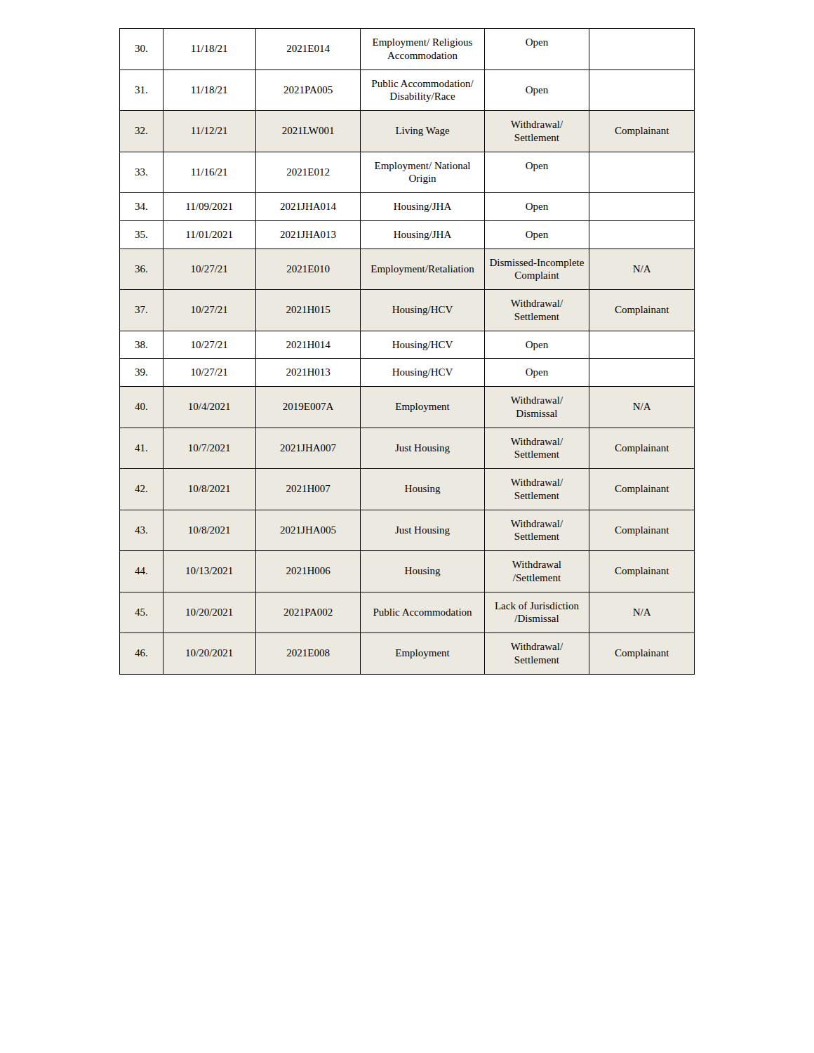| 30. | 11/18/21 | 2021E014 | Employment/ Religious Accommodation | Open | |
| 31. | 11/18/21 | 2021PA005 | Public Accommodation/ Disability/Race | Open | |
| 32. | 11/12/21 | 2021LW001 | Living Wage | Withdrawal/ Settlement | Complainant |
| 33. | 11/16/21 | 2021E012 | Employment/ National Origin | Open | |
| 34. | 11/09/2021 | 2021JHA014 | Housing/JHA | Open | |
| 35. | 11/01/2021 | 2021JHA013 | Housing/JHA | Open | |
| 36. | 10/27/21 | 2021E010 | Employment/Retaliation | Dismissed-Incomplete Complaint | N/A |
| 37. | 10/27/21 | 2021H015 | Housing/HCV | Withdrawal/ Settlement | Complainant |
| 38. | 10/27/21 | 2021H014 | Housing/HCV | Open | |
| 39. | 10/27/21 | 2021H013 | Housing/HCV | Open | |
| 40. | 10/4/2021 | 2019E007A | Employment | Withdrawal/ Dismissal | N/A |
| 41. | 10/7/2021 | 2021JHA007 | Just Housing | Withdrawal/ Settlement | Complainant |
| 42. | 10/8/2021 | 2021H007 | Housing | Withdrawal/ Settlement | Complainant |
| 43. | 10/8/2021 | 2021JHA005 | Just Housing | Withdrawal/ Settlement | Complainant |
| 44. | 10/13/2021 | 2021H006 | Housing | Withdrawal /Settlement | Complainant |
| 45. | 10/20/2021 | 2021PA002 | Public Accommodation | Lack of Jurisdiction /Dismissal | N/A |
| 46. | 10/20/2021 | 2021E008 | Employment | Withdrawal/ Settlement | Complainant |